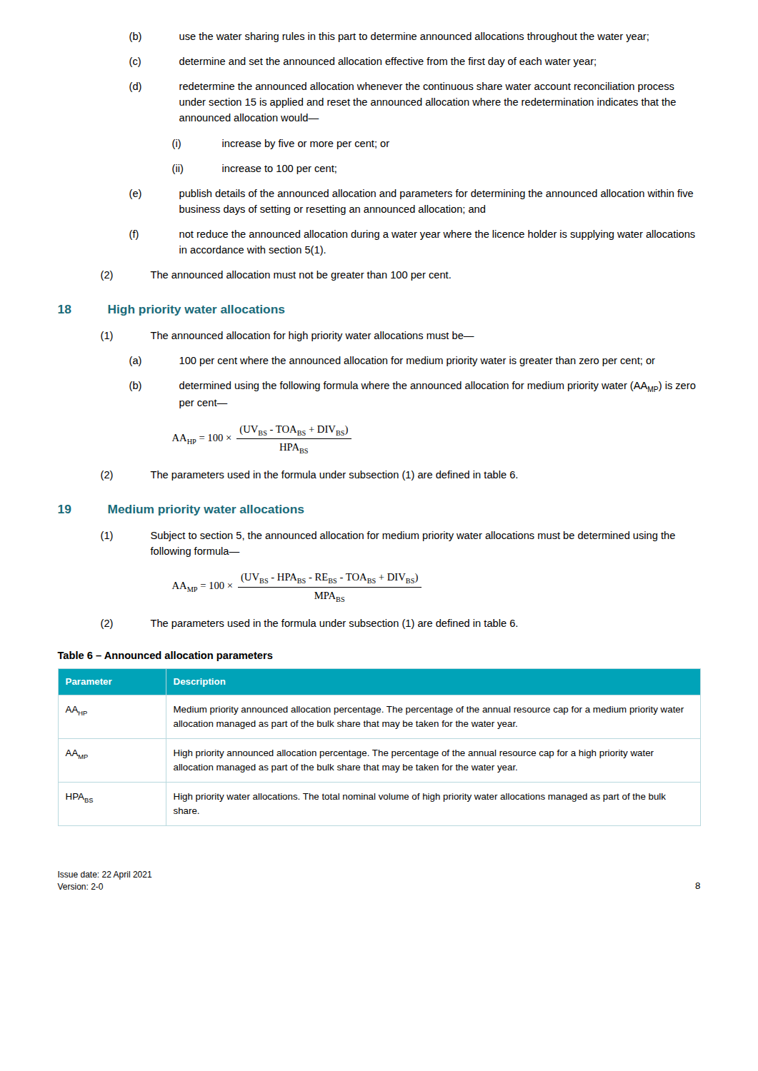(b)
use the water sharing rules in this part to determine announced allocations throughout the water year;
(c)
determine and set the announced allocation effective from the first day of each water year;
(d)
redetermine the announced allocation whenever the continuous share water account reconciliation process under section 15 is applied and reset the announced allocation where the redetermination indicates that the announced allocation would—
(i)
increase by five or more per cent; or
(ii)
increase to 100 per cent;
(e)
publish details of the announced allocation and parameters for determining the announced allocation within five business days of setting or resetting an announced allocation; and
(f)
not reduce the announced allocation during a water year where the licence holder is supplying water allocations in accordance with section 5(1).
(2)
The announced allocation must not be greater than 100 per cent.
18 High priority water allocations
(1)
The announced allocation for high priority water allocations must be—
(a)
100 per cent where the announced allocation for medium priority water is greater than zero per cent; or
(b)
determined using the following formula where the announced allocation for medium priority water (AAMP) is zero per cent—
AAHP = 100 × (UVBS - TOABS + DIVBS) HPABS
(2)
The parameters used in the formula under subsection (1) are defined in table 6.
19 Medium priority water allocations
(1)
Subject to section 5, the announced allocation for medium priority water allocations must be determined using the following formula—
AAMP = 100 × (UVBS - HPABS - REBS - TOABS + DIVBS) MPABS
(2)
The parameters used in the formula under subsection (1) are defined in table 6.
Table 6 – Announced allocation parameters
| Parameter | Description |
| --- | --- |
| AA HP | Medium priority announced allocation percentage. The percentage of the annual resource cap for a medium priority water allocation managed as part of the bulk share that may be taken for the water year. |
| AA MP | High priority announced allocation percentage. The percentage of the annual resource cap for a high priority water allocation managed as part of the bulk share that may be taken for the water year. |
| HPA BS | High priority water allocations. The total nominal volume of high priority water allocations managed as part of the bulk share. |
Issue date: 22 April 2021
Version: 2-0
8